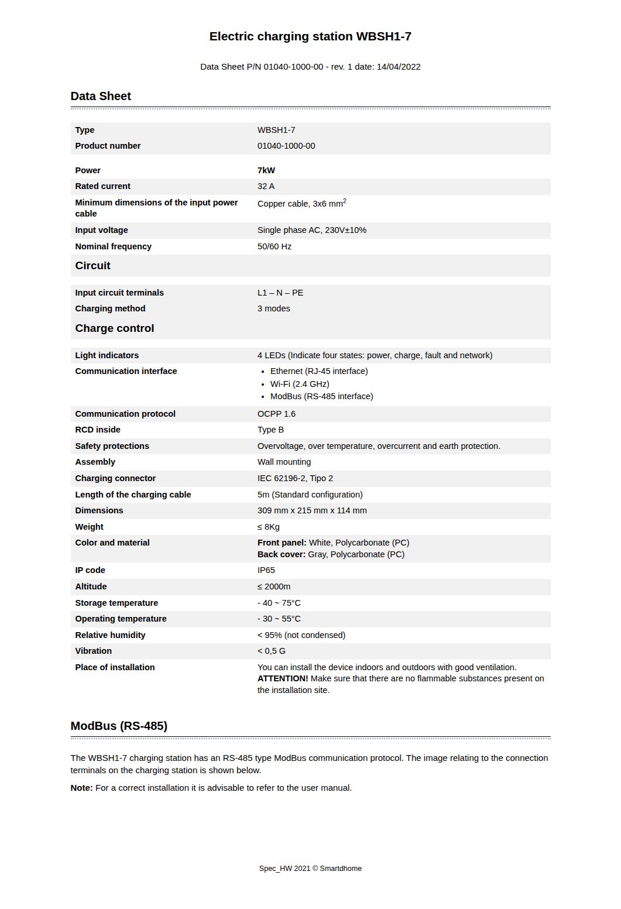Electric charging station WBSH1-7
Data Sheet P/N 01040-1000-00 - rev. 1 date: 14/04/2022
Data Sheet
| Type | WBSH1-7 |
| Product number | 01040-1000-00 |
| Power | 7kW |
| Rated current | 32 A |
| Minimum dimensions of the input power cable | Copper cable, 3x6 mm 2 |
| Input voltage | Single phase AC, 230V±10% |
| Nominal frequency | 50/60 Hz |
| Circuit |
| Input circuit terminals | L1 – N – PE |
| Charging method | 3 modes |
| Charge control |
| Light indicators | 4 LEDs (Indicate four states: power, charge, fault and network) |
| Communication interface | Ethernet (RJ-45 interface) Wi-Fi (2.4 GHz) ModBus (RS-485 interface) |
| Communication protocol | OCPP 1.6 |
| RCD inside | Type B |
| Safety protections | Overvoltage, over temperature, overcurrent and earth protection. |
| Assembly | Wall mounting |
| Charging connector | IEC 62196-2, Tipo 2 |
| Length of the charging cable | 5m (Standard configuration) |
| Dimensions | 309 mm x 215 mm x 114 mm |
| Weight | ≤ 8Kg |
| Color and material | Front panel: White, Polycarbonate (PC) Back cover: Gray, Polycarbonate (PC) |
| IP code | IP65 |
| Altitude | ≤ 2000m |
| Storage temperature | - 40 ~ 75°C |
| Operating temperature | - 30 ~ 55°C |
| Relative humidity | < 95% (not condensed) |
| Vibration | < 0,5 G |
| Place of installation | You can install the device indoors and outdoors with good ventilation. ATTENTION! Make sure that there are no flammable substances present on the installation site. |
ModBus (RS-485)
The WBSH1-7 charging station has an RS-485 type ModBus communication protocol. The image relating to the connection terminals on the charging station is shown below.
Note: For a correct installation it is advisable to refer to the user manual.
Spec_HW 2021 © Smartdhome